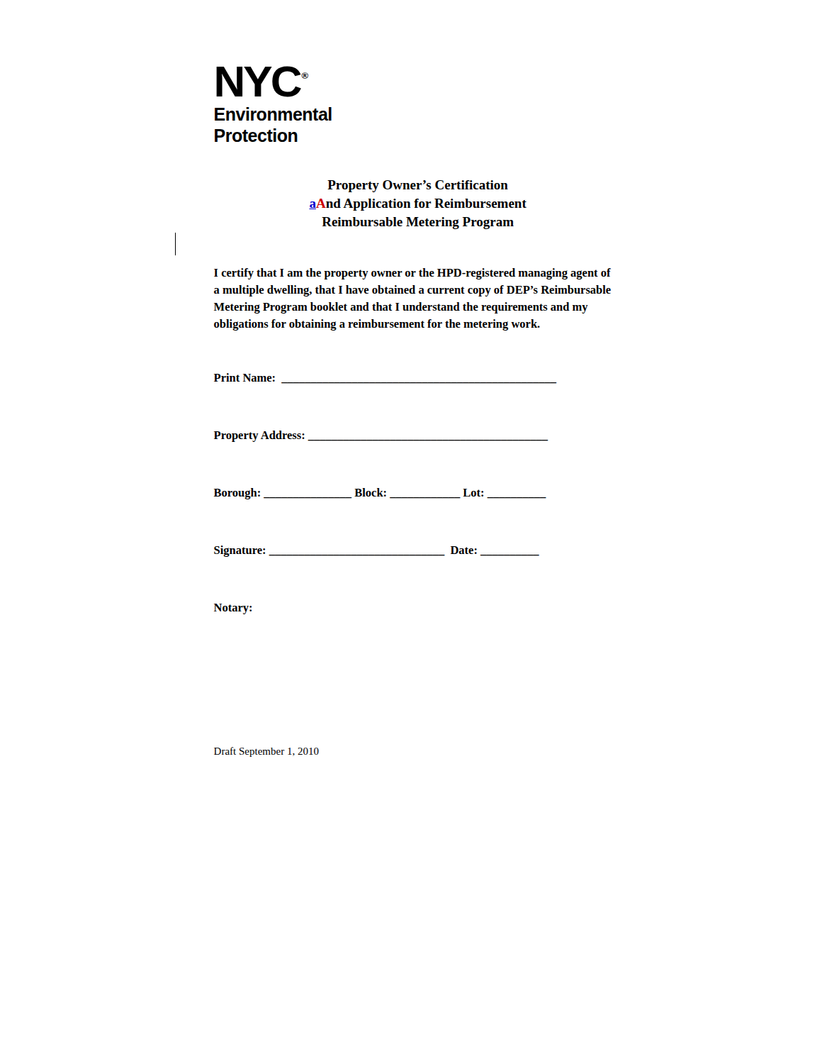NYC®
Environmental
Protection
Property Owner’s Certification
aAnd Application for Reimbursement
Reimbursable Metering Program
I certify that I am the property owner or the HPD-registered managing agent of a multiple dwelling, that I have obtained a current copy of DEP’s Reimbursable Metering Program booklet and that I understand the requirements and my obligations for obtaining a reimbursement for the metering work.
Print Name: _______________________________________________
Property Address: _________________________________________
Borough: _______________ Block: ____________ Lot: __________
Signature: ______________________________ Date: __________
Notary:
Draft September 1, 2010